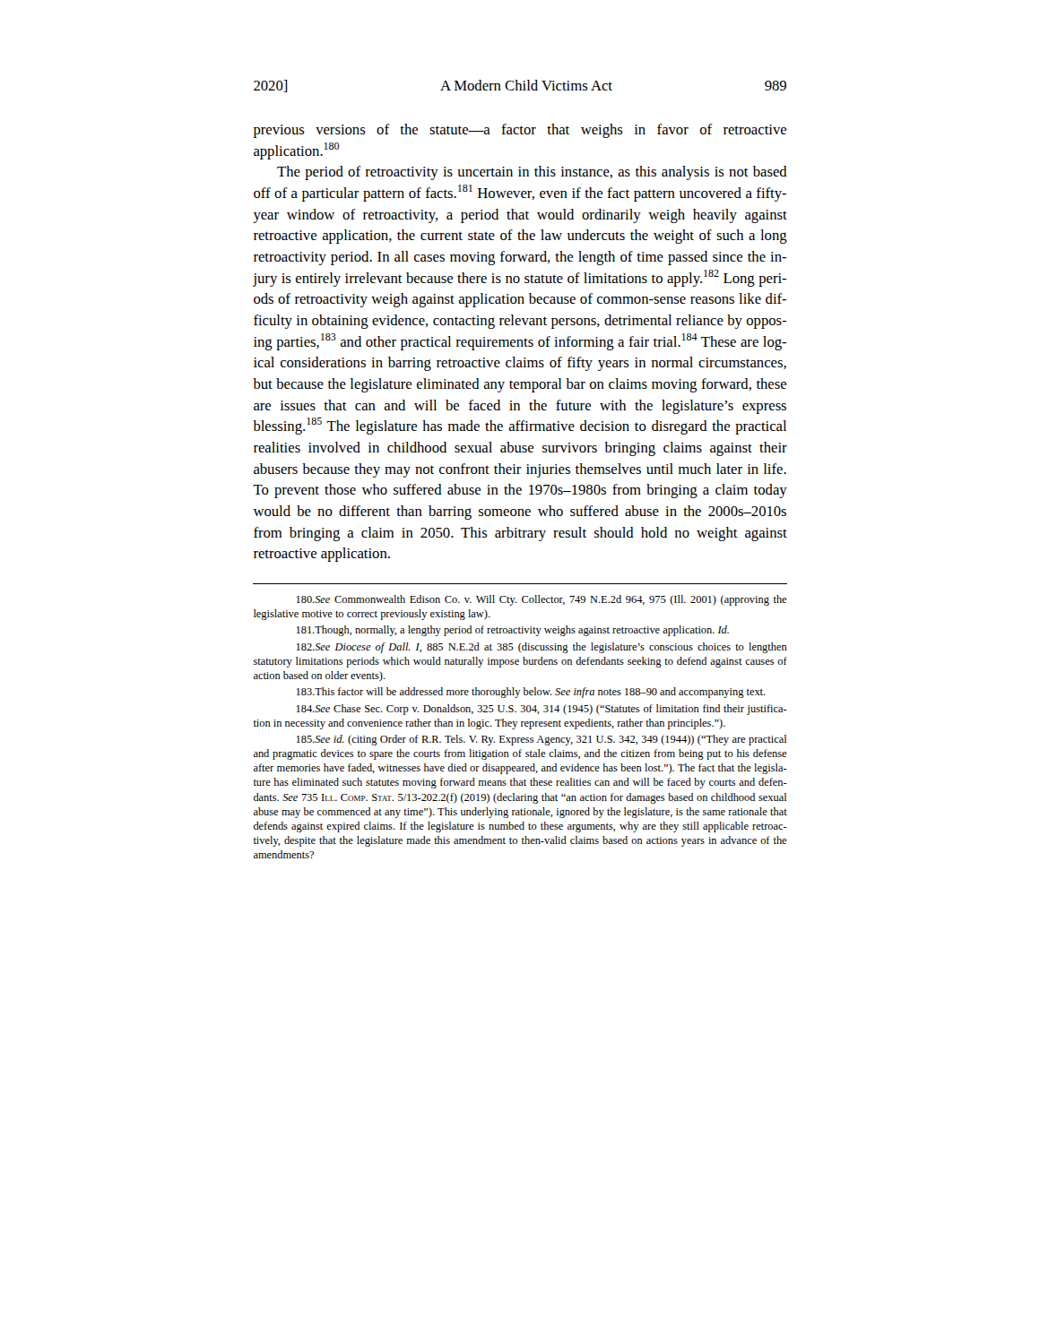2020] A Modern Child Victims Act 989
previous versions of the statute—a factor that weighs in favor of retroactive application.180
The period of retroactivity is uncertain in this instance, as this analysis is not based off of a particular pattern of facts.181 However, even if the fact pattern uncovered a fifty-year window of retroactivity, a period that would ordinarily weigh heavily against retroactive application, the current state of the law undercuts the weight of such a long retroactivity period. In all cases moving forward, the length of time passed since the injury is entirely irrelevant because there is no statute of limitations to apply.182 Long periods of retroactivity weigh against application because of common-sense reasons like difficulty in obtaining evidence, contacting relevant persons, detrimental reliance by opposing parties,183 and other practical requirements of informing a fair trial.184 These are logical considerations in barring retroactive claims of fifty years in normal circumstances, but because the legislature eliminated any temporal bar on claims moving forward, these are issues that can and will be faced in the future with the legislature’s express blessing.185 The legislature has made the affirmative decision to disregard the practical realities involved in childhood sexual abuse survivors bringing claims against their abusers because they may not confront their injuries themselves until much later in life. To prevent those who suffered abuse in the 1970s–1980s from bringing a claim today would be no different than barring someone who suffered abuse in the 2000s–2010s from bringing a claim in 2050. This arbitrary result should hold no weight against retroactive application.
180. See Commonwealth Edison Co. v. Will Cty. Collector, 749 N.E.2d 964, 975 (Ill. 2001) (approving the legislative motive to correct previously existing law).
181. Though, normally, a lengthy period of retroactivity weighs against retroactive application. Id.
182. See Diocese of Dall. I, 885 N.E.2d at 385 (discussing the legislature’s conscious choices to lengthen statutory limitations periods which would naturally impose burdens on defendants seeking to defend against causes of action based on older events).
183. This factor will be addressed more thoroughly below. See infra notes 188–90 and accompanying text.
184. See Chase Sec. Corp v. Donaldson, 325 U.S. 304, 314 (1945) (“Statutes of limitation find their justification in necessity and convenience rather than in logic. They represent expedients, rather than principles.”).
185. See id. (citing Order of R.R. Tels. V. Ry. Express Agency, 321 U.S. 342, 349 (1944)) (“They are practical and pragmatic devices to spare the courts from litigation of stale claims, and the citizen from being put to his defense after memories have faded, witnesses have died or disappeared, and evidence has been lost.”). The fact that the legislature has eliminated such statutes moving forward means that these realities can and will be faced by courts and defendants. See 735 Ill. Comp. Stat. 5/13-202.2(f) (2019) (declaring that “an action for damages based on childhood sexual abuse may be commenced at any time”). This underlying rationale, ignored by the legislature, is the same rationale that defends against expired claims. If the legislature is numbed to these arguments, why are they still applicable retroactively, despite that the legislature made this amendment to then-valid claims based on actions years in advance of the amendments?